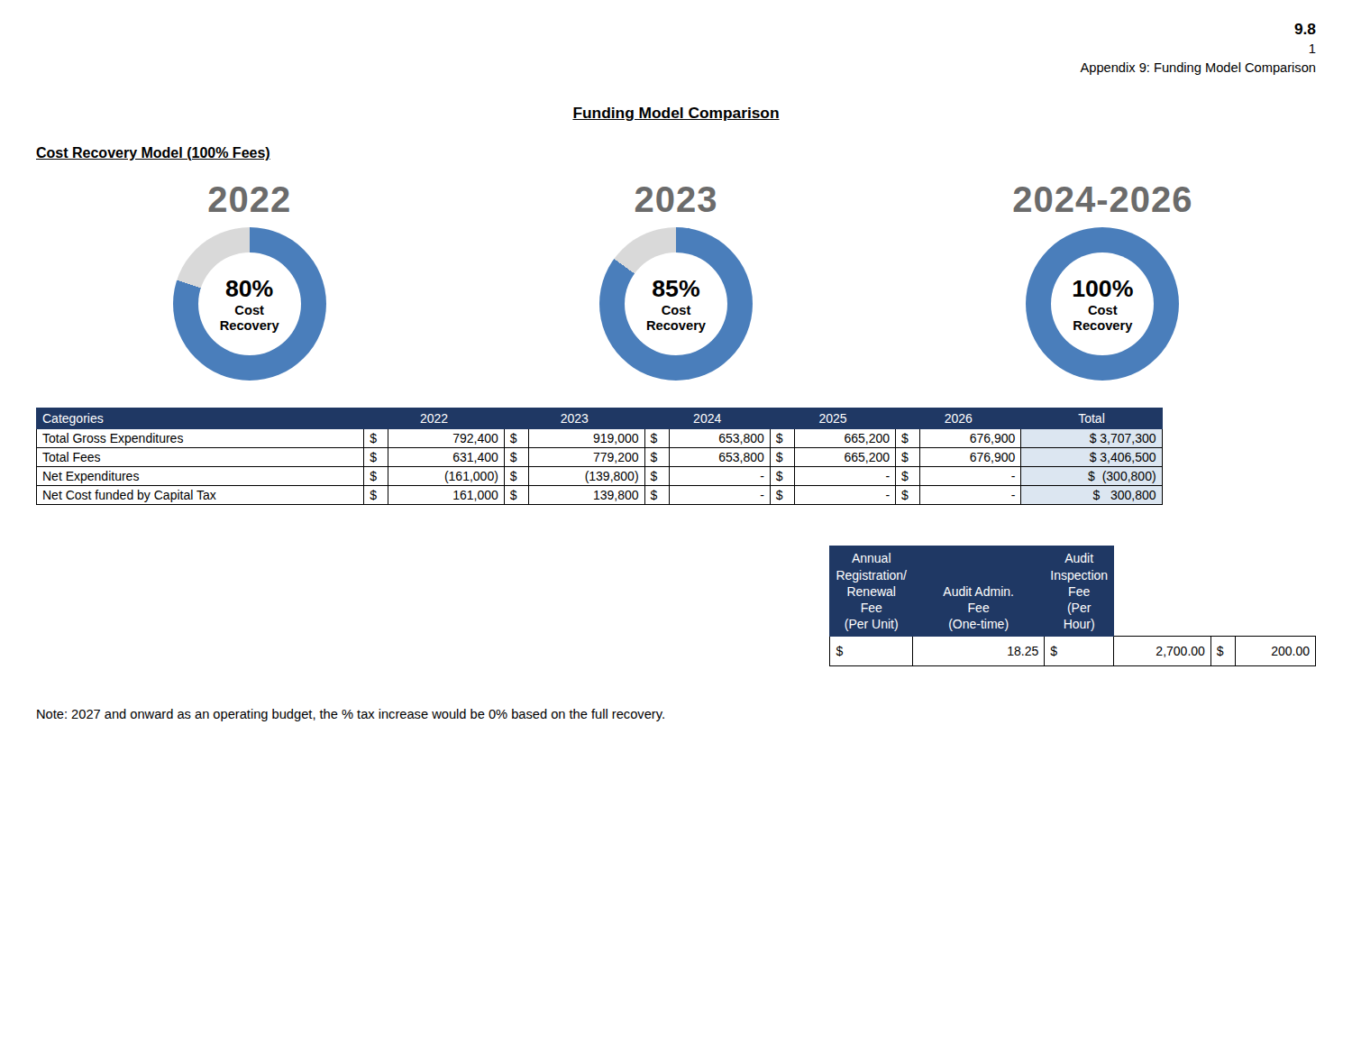9.8
1
Appendix 9: Funding Model Comparison
Funding Model Comparison
Cost Recovery Model (100% Fees)
2022
80%
Cost
Recovery
2023
85%
Cost
Recovery
2024-2026
100%
Cost
Recovery
| Categories | 2022 | 2023 | 2024 | 2025 | 2026 | Total |
| --- | --- | --- | --- | --- | --- | --- |
| Total Gross Expenditures | $ | 792,400 | $ | 919,000 | $ | 653,800 | $ | 665,200 | $ | 676,900 | $ 3,707,300 |
| Total Fees | $ | 631,400 | $ | 779,200 | $ | 653,800 | $ | 665,200 | $ | 676,900 | $ 3,406,500 |
| Net Expenditures | $ | (161,000) | $ | (139,800) | $ | - | $ | - | $ | - | $ (300,800) |
| Net Cost funded by Capital Tax | $ | 161,000 | $ | 139,800 | $ | - | $ | - | $ | - | $ 300,800 |
| Annual Registration/ Renewal Fee (Per Unit) | Audit Admin. Fee (One-time) | Audit Inspection Fee (Per Hour) |
| --- | --- | --- |
| $ | 18.25 | $ | 2,700.00 | $ | 200.00 |
Note: 2027 and onward as an operating budget, the % tax increase would be 0% based on the full recovery.